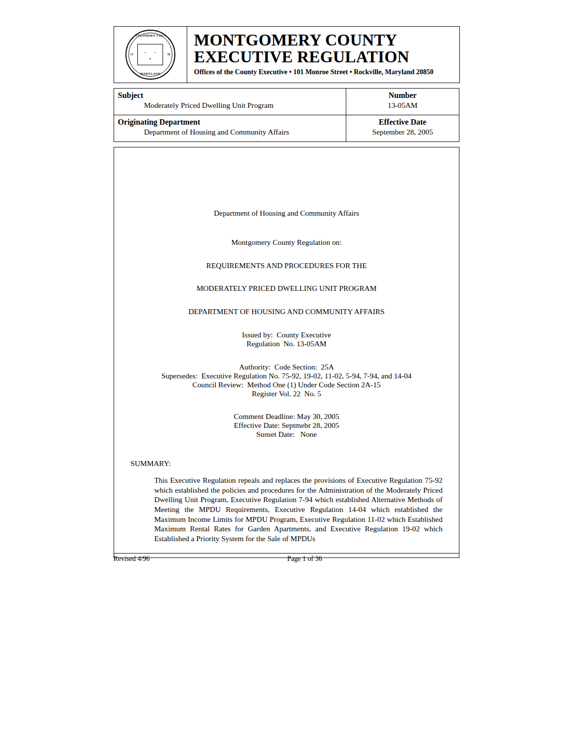MONTGOMERY COUNTY
17
76
MARYLAND
MONTGOMERY COUNTY
EXECUTIVE REGULATION
Offices of the County Executive • 101 Monroe Street • Rockville, Maryland 20850
| Subject Moderately Priced Dwelling Unit Program | Number 13-05AM |
| Originating Department Department of Housing and Community Affairs | Effective Date September 28, 2005 |
Department of Housing and Community Affairs
Montgomery County Regulation on:
REQUIREMENTS AND PROCEDURES FOR THE
MODERATELY PRICED DWELLING UNIT PROGRAM
DEPARTMENT OF HOUSING AND COMMUNITY AFFAIRS
Issued by: County Executive
Regulation No. 13-05AM
Authority: Code Section: 25A
Supersedes: Executive Regulation No. 75-92, 19-02, 11-02, 5-94, 7-94, and 14-04
Council Review: Method One (1) Under Code Section 2A-15
Register Vol. 22 No. 5
Comment Deadline: May 30, 2005
Effective Date: Septmebr 28, 2005
Sunset Date: None
SUMMARY:
This Executive Regulation repeals and replaces the provisions of Executive Regulation 75-92 which established the policies and procedures for the Administration of the Moderately Priced Dwelling Unit Program, Executive Regulation 7-94 which established Alternative Methods of Meeting the MPDU Requirements, Executive Regulation 14-04 which established the Maximum Income Limits for MPDU Program, Executive Regulation 11-02 which Established Maximum Rental Rates for Garden Apartments, and Executive Regulation 19-02 which Established a Priority System for the Sale of MPDUs
Revised 4/96
Page 1 of 36